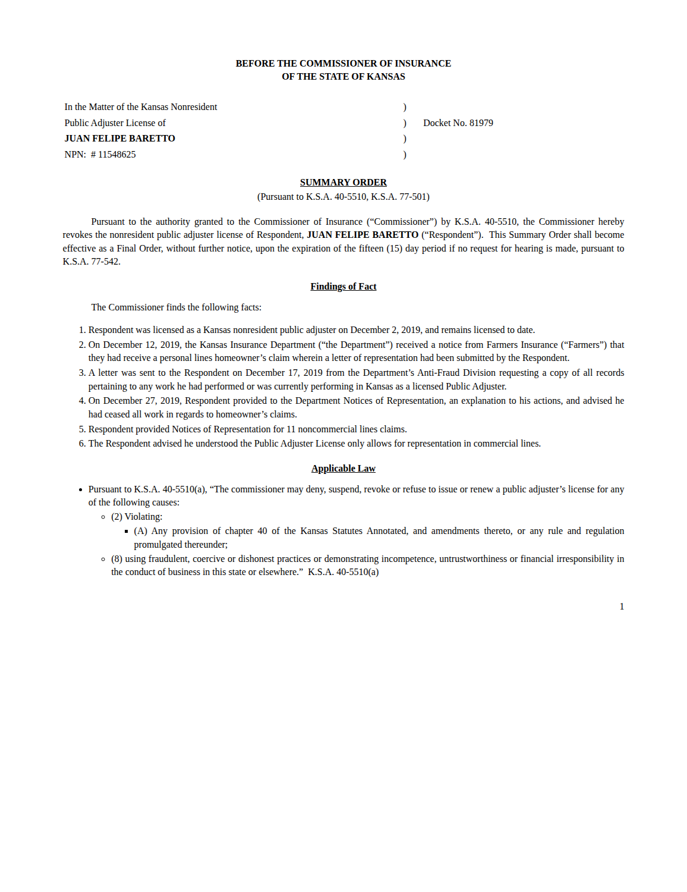BEFORE THE COMMISSIONER OF INSURANCE
OF THE STATE OF KANSAS
| In the Matter of the Kansas Nonresident | ) | |
| Public Adjuster License of | ) | Docket No. 81979 |
| JUAN FELIPE BARETTO | ) | |
| NPN: # 11548625 | ) | |
SUMMARY ORDER
(Pursuant to K.S.A. 40-5510, K.S.A. 77-501)
Pursuant to the authority granted to the Commissioner of Insurance (“Commissioner”) by K.S.A. 40-5510, the Commissioner hereby revokes the nonresident public adjuster license of Respondent, JUAN FELIPE BARETTO (“Respondent”). This Summary Order shall become effective as a Final Order, without further notice, upon the expiration of the fifteen (15) day period if no request for hearing is made, pursuant to K.S.A. 77-542.
Findings of Fact
The Commissioner finds the following facts:
Respondent was licensed as a Kansas nonresident public adjuster on December 2, 2019, and remains licensed to date.
On December 12, 2019, the Kansas Insurance Department (“the Department”) received a notice from Farmers Insurance (“Farmers”) that they had receive a personal lines homeowner’s claim wherein a letter of representation had been submitted by the Respondent.
A letter was sent to the Respondent on December 17, 2019 from the Department’s Anti-Fraud Division requesting a copy of all records pertaining to any work he had performed or was currently performing in Kansas as a licensed Public Adjuster.
On December 27, 2019, Respondent provided to the Department Notices of Representation, an explanation to his actions, and advised he had ceased all work in regards to homeowner’s claims.
Respondent provided Notices of Representation for 11 noncommercial lines claims.
The Respondent advised he understood the Public Adjuster License only allows for representation in commercial lines.
Applicable Law
Pursuant to K.S.A. 40-5510(a), “The commissioner may deny, suspend, revoke or refuse to issue or renew a public adjuster’s license for any of the following causes:
(2) Violating:
(A) Any provision of chapter 40 of the Kansas Statutes Annotated, and amendments thereto, or any rule and regulation promulgated thereunder;
(8) using fraudulent, coercive or dishonest practices or demonstrating incompetence, untrustworthiness or financial irresponsibility in the conduct of business in this state or elsewhere.” K.S.A. 40-5510(a)
1